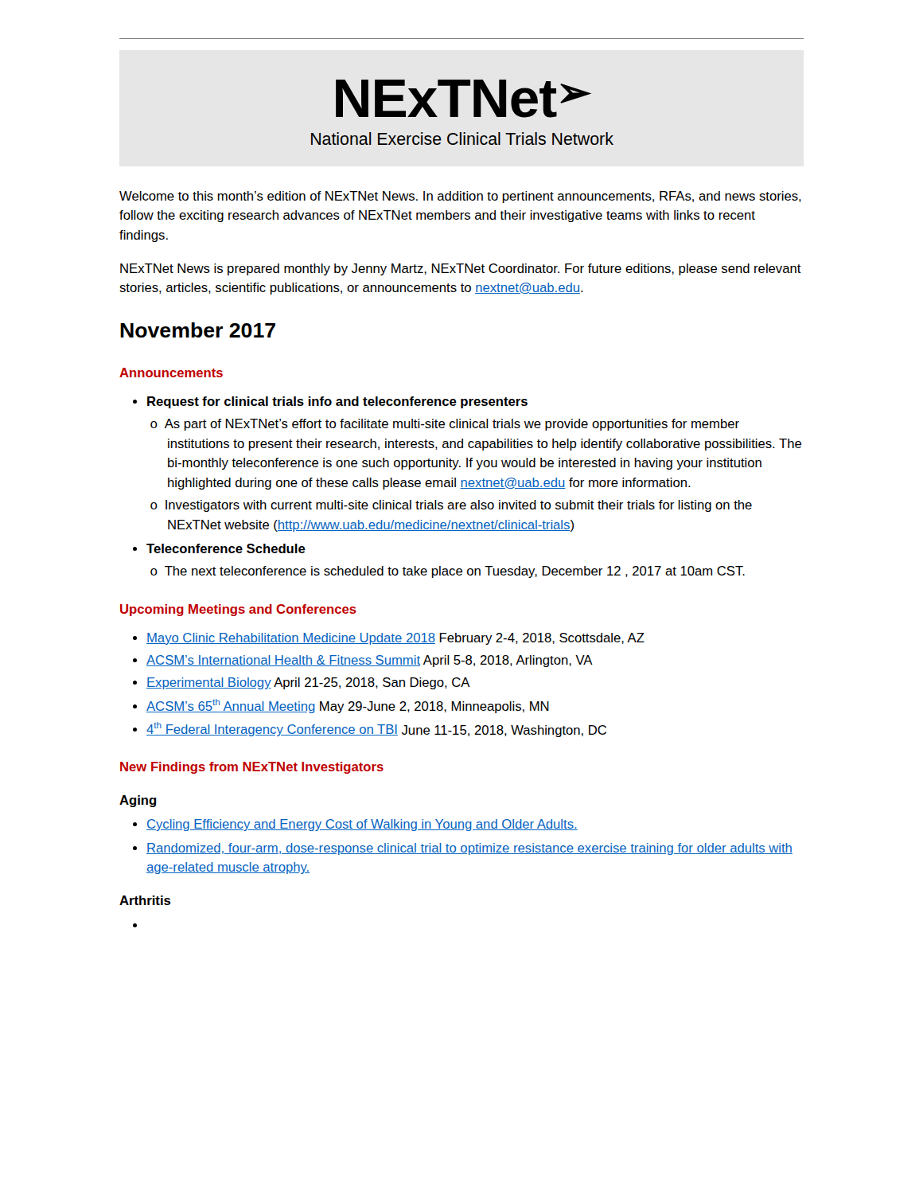NExTNet➢
National Exercise Clinical Trials Network
Welcome to this month’s edition of NExTNet News. In addition to pertinent announcements, RFAs, and news stories, follow the exciting research advances of NExTNet members and their investigative teams with links to recent findings.
NExTNet News is prepared monthly by Jenny Martz, NExTNet Coordinator. For future editions, please send relevant stories, articles, scientific publications, or announcements to nextnet@uab.edu.
November 2017
Announcements
Request for clinical trials info and teleconference presenters
As part of NExTNet’s effort to facilitate multi-site clinical trials we provide opportunities for member institutions to present their research, interests, and capabilities to help identify collaborative possibilities. The bi-monthly teleconference is one such opportunity. If you would be interested in having your institution highlighted during one of these calls please email nextnet@uab.edu for more information.
Investigators with current multi-site clinical trials are also invited to submit their trials for listing on the NExTNet website (http://www.uab.edu/medicine/nextnet/clinical-trials)
Teleconference Schedule
The next teleconference is scheduled to take place on Tuesday, December 12 , 2017 at 10am CST.
Upcoming Meetings and Conferences
Mayo Clinic Rehabilitation Medicine Update 2018 February 2-4, 2018, Scottsdale, AZ
ACSM’s International Health & Fitness Summit April 5-8, 2018, Arlington, VA
Experimental Biology April 21-25, 2018, San Diego, CA
ACSM’s 65th Annual Meeting May 29-June 2, 2018, Minneapolis, MN
4th Federal Interagency Conference on TBI June 11-15, 2018, Washington, DC
New Findings from NExTNet Investigators
Aging
Cycling Efficiency and Energy Cost of Walking in Young and Older Adults.
Randomized, four-arm, dose-response clinical trial to optimize resistance exercise training for older adults with age-related muscle atrophy.
Arthritis